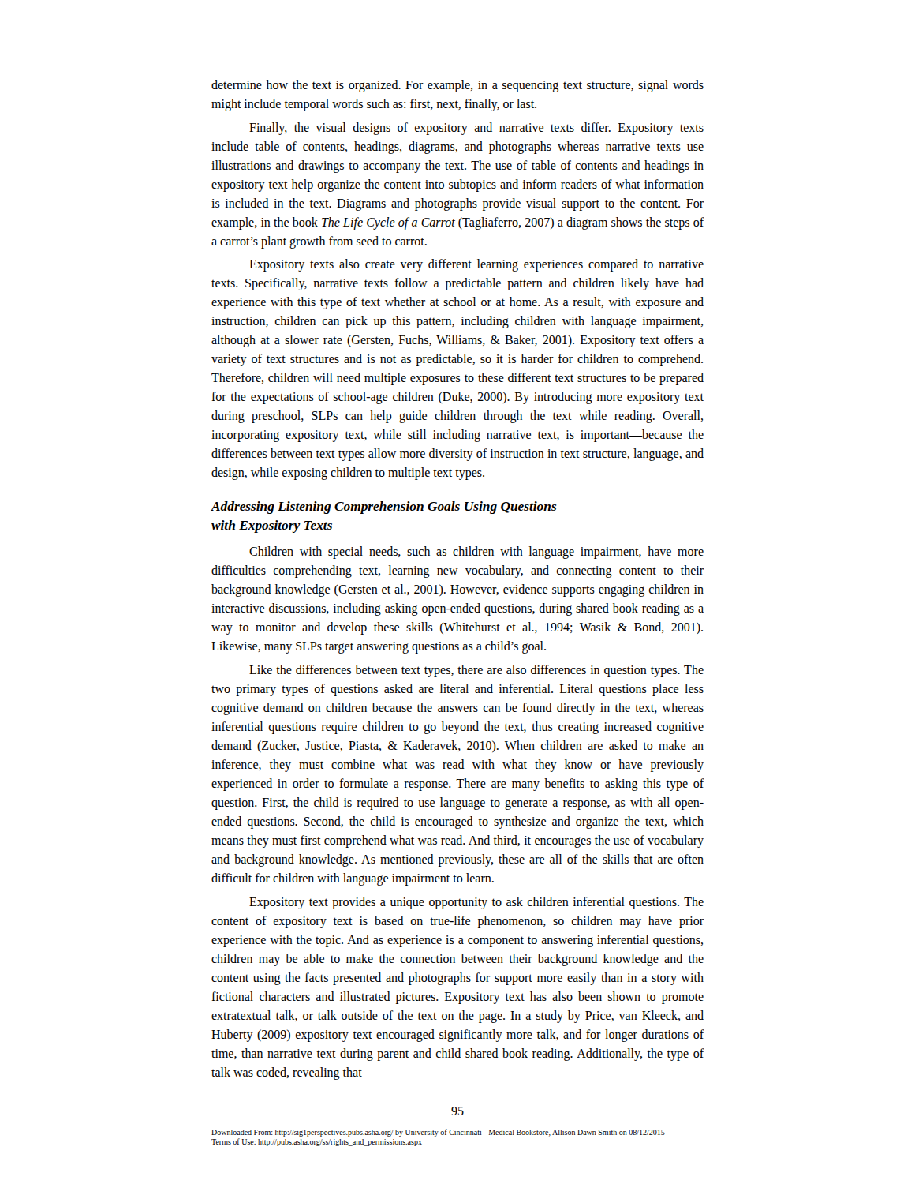determine how the text is organized. For example, in a sequencing text structure, signal words might include temporal words such as: first, next, finally, or last.
Finally, the visual designs of expository and narrative texts differ. Expository texts include table of contents, headings, diagrams, and photographs whereas narrative texts use illustrations and drawings to accompany the text. The use of table of contents and headings in expository text help organize the content into subtopics and inform readers of what information is included in the text. Diagrams and photographs provide visual support to the content. For example, in the book The Life Cycle of a Carrot (Tagliaferro, 2007) a diagram shows the steps of a carrot’s plant growth from seed to carrot.
Expository texts also create very different learning experiences compared to narrative texts. Specifically, narrative texts follow a predictable pattern and children likely have had experience with this type of text whether at school or at home. As a result, with exposure and instruction, children can pick up this pattern, including children with language impairment, although at a slower rate (Gersten, Fuchs, Williams, & Baker, 2001). Expository text offers a variety of text structures and is not as predictable, so it is harder for children to comprehend. Therefore, children will need multiple exposures to these different text structures to be prepared for the expectations of school-age children (Duke, 2000). By introducing more expository text during preschool, SLPs can help guide children through the text while reading. Overall, incorporating expository text, while still including narrative text, is important—because the differences between text types allow more diversity of instruction in text structure, language, and design, while exposing children to multiple text types.
Addressing Listening Comprehension Goals Using Questions
with Expository Texts
Children with special needs, such as children with language impairment, have more difficulties comprehending text, learning new vocabulary, and connecting content to their background knowledge (Gersten et al., 2001). However, evidence supports engaging children in interactive discussions, including asking open-ended questions, during shared book reading as a way to monitor and develop these skills (Whitehurst et al., 1994; Wasik & Bond, 2001). Likewise, many SLPs target answering questions as a child’s goal.
Like the differences between text types, there are also differences in question types. The two primary types of questions asked are literal and inferential. Literal questions place less cognitive demand on children because the answers can be found directly in the text, whereas inferential questions require children to go beyond the text, thus creating increased cognitive demand (Zucker, Justice, Piasta, & Kaderavek, 2010). When children are asked to make an inference, they must combine what was read with what they know or have previously experienced in order to formulate a response. There are many benefits to asking this type of question. First, the child is required to use language to generate a response, as with all open-ended questions. Second, the child is encouraged to synthesize and organize the text, which means they must first comprehend what was read. And third, it encourages the use of vocabulary and background knowledge. As mentioned previously, these are all of the skills that are often difficult for children with language impairment to learn.
Expository text provides a unique opportunity to ask children inferential questions. The content of expository text is based on true-life phenomenon, so children may have prior experience with the topic. And as experience is a component to answering inferential questions, children may be able to make the connection between their background knowledge and the content using the facts presented and photographs for support more easily than in a story with fictional characters and illustrated pictures. Expository text has also been shown to promote extratextual talk, or talk outside of the text on the page. In a study by Price, van Kleeck, and Huberty (2009) expository text encouraged significantly more talk, and for longer durations of time, than narrative text during parent and child shared book reading. Additionally, the type of talk was coded, revealing that
95
Downloaded From: http://sig1perspectives.pubs.asha.org/ by University of Cincinnati - Medical Bookstore, Allison Dawn Smith on 08/12/2015
Terms of Use: http://pubs.asha.org/ss/rights_and_permissions.aspx